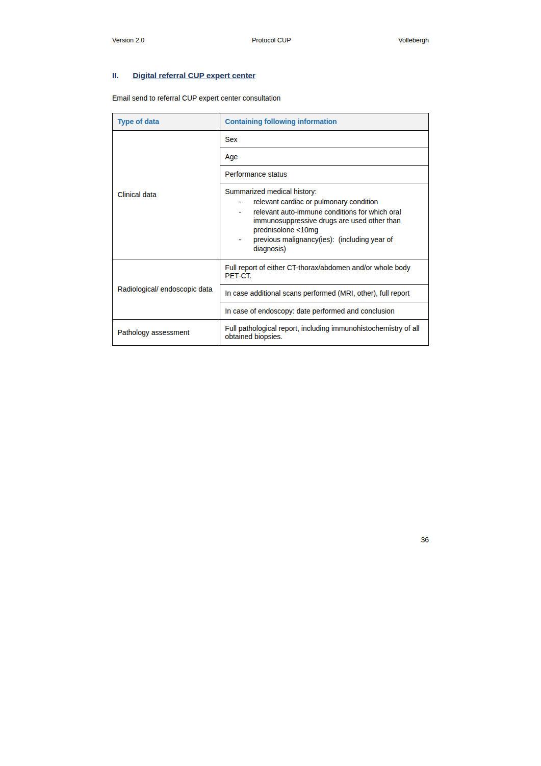Version 2.0
Protocol CUP
Vollebergh
II. Digital referral CUP expert center
Email send to referral CUP expert center consultation
| Type of data | Containing following information |
| --- | --- |
| Clinical data | Sex |
| Age |
| Performance status |
| Summarized medical history: relevant cardiac or pulmonary condition relevant auto-immune conditions for which oral immunosuppressive drugs are used other than prednisolone <10mg previous malignancy(ies): (including year of diagnosis) |
| Radiological/ endoscopic data | Full report of either CT-thorax/abdomen and/or whole body PET-CT. |
| In case additional scans performed (MRI, other), full report |
| In case of endoscopy: date performed and conclusion |
| Pathology assessment | Full pathological report, including immunohistochemistry of all obtained biopsies. |
36